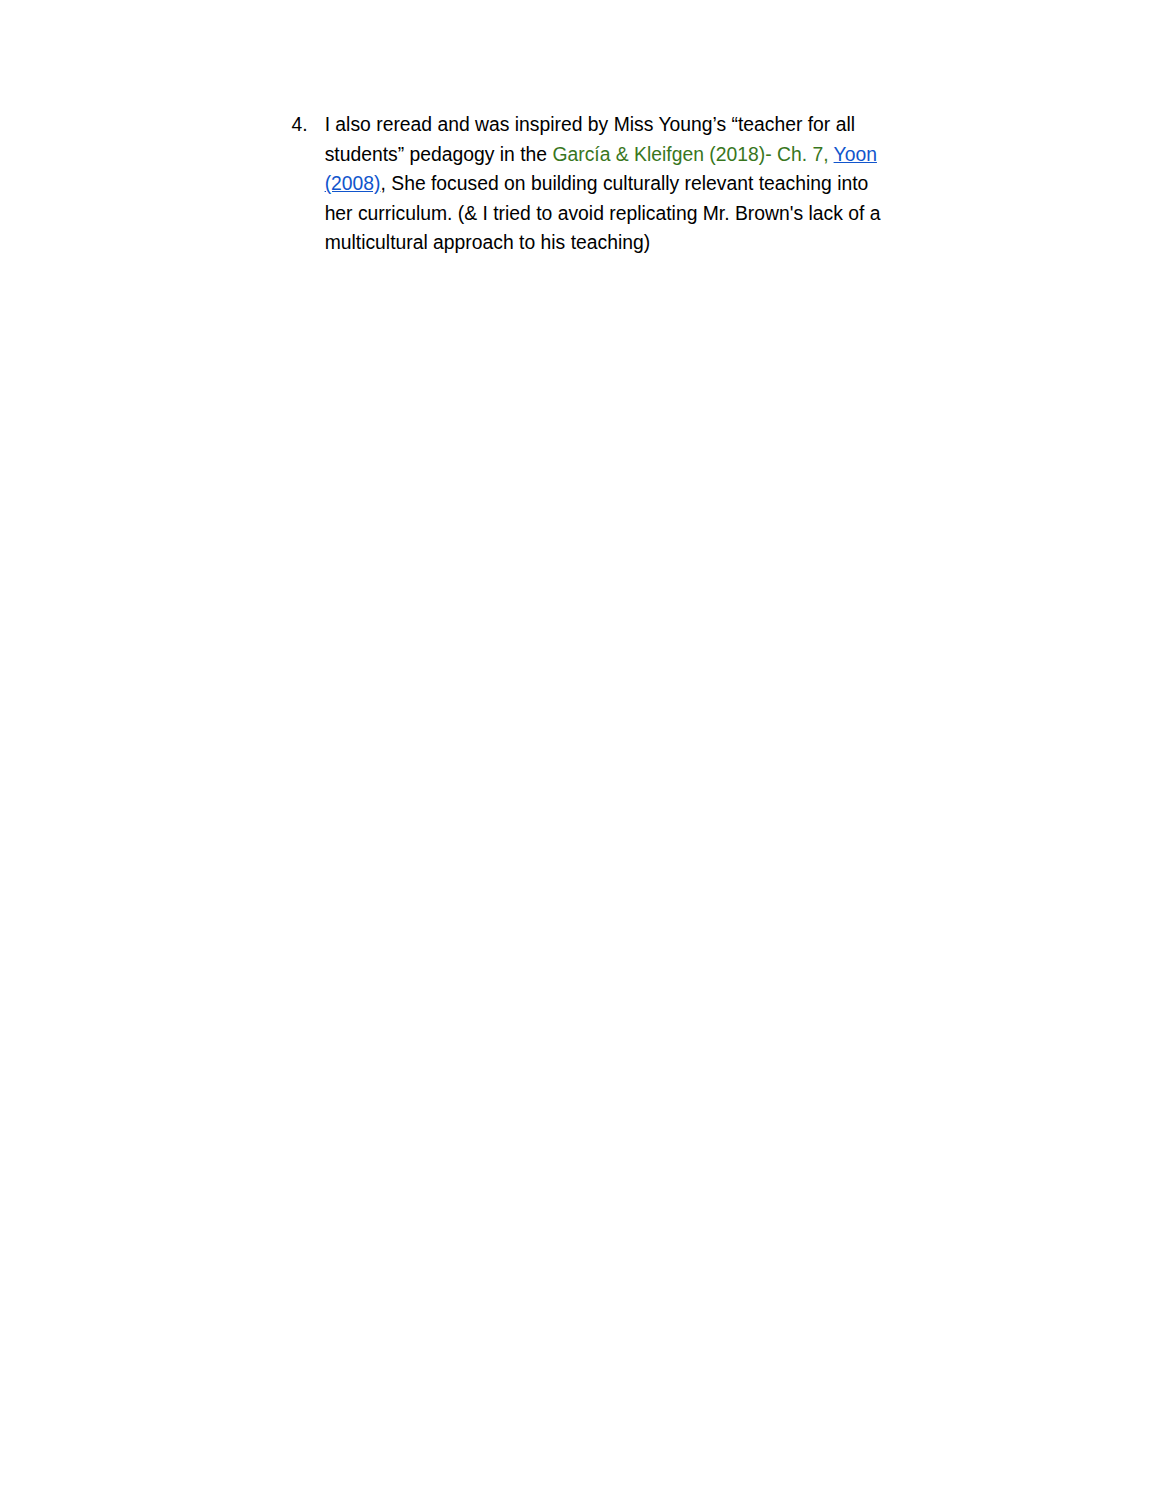I also reread and was inspired by Miss Young’s “teacher for all students” pedagogy in the García & Kleifgen (2018)- Ch. 7, Yoon (2008), She focused on building culturally relevant teaching into her curriculum. (& I tried to avoid replicating Mr. Brown's lack of a multicultural approach to his teaching)